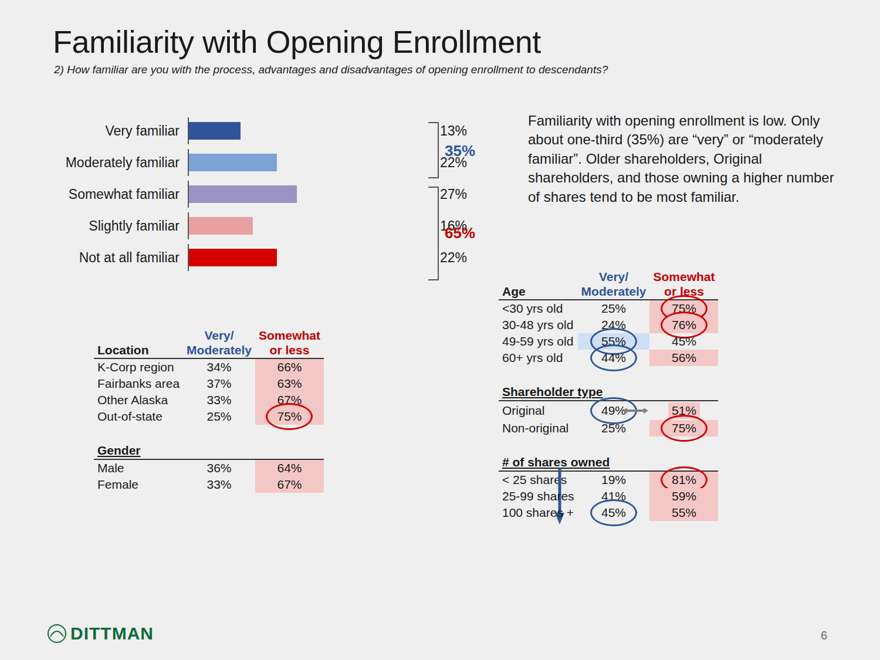Familiarity with Opening Enrollment
2) How familiar are you with the process, advantages and disadvantages of opening enrollment to descendants?
Very familiar
13%
Moderately familiar
22%
Somewhat familiar
27%
Slightly familiar
16%
Not at all familiar
22%
35%
65%
Familiarity with opening enrollment is low. Only about one-third (35%) are “very” or “moderately familiar”. Older shareholders, Original shareholders, and those owning a higher number of shares tend to be most familiar.
| | Very/ | Somewhat |
| --- | --- | --- |
| Location | Moderately | or less |
| K-Corp region | 34% | 66% |
| Fairbanks area | 37% | 63% |
| Other Alaska | 33% | 67% |
| Out-of-state | 25% | 75% |
| Gender |
| Male | 36% | 64% |
| Female | 33% | 67% |
| | Very/ | Somewhat |
| --- | --- | --- |
| Age | Moderately | or less |
| <30 yrs old | 25% | 75% |
| 30-48 yrs old | 24% | 76% |
| 49-59 yrs old | 55% | 45% |
| 60+ yrs old | 44% | 56% |
| Shareholder type |
| Original | 49% | 51% |
| Non-original | 25% | 75% |
| # of shares owned |
| < 25 shares | 19% | 81% |
| 25-99 shares | 41% | 59% |
| 100 shares + | 45% | 55% |
DITTMAN
6